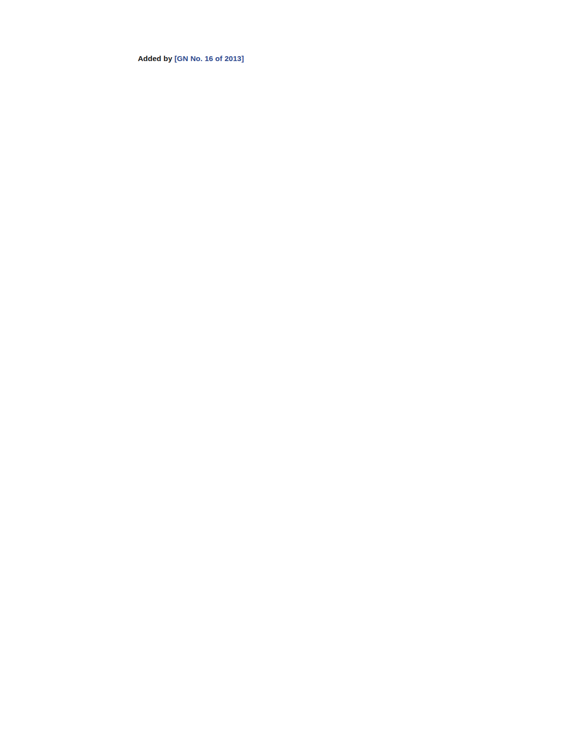Added by [GN No. 16 of 2013]